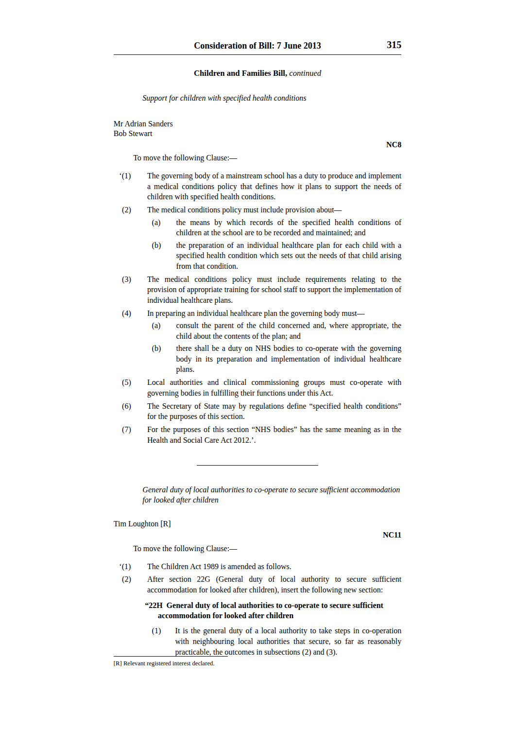Consideration of Bill: 7 June 2013 315
Children and Families Bill, continued
Support for children with specified health conditions
Mr Adrian Sanders
Bob Stewart
NC8
To move the following Clause:—
‘(1) The governing body of a mainstream school has a duty to produce and implement a medical conditions policy that defines how it plans to support the needs of children with specified health conditions.
(2) The medical conditions policy must include provision about—
(a) the means by which records of the specified health conditions of children at the school are to be recorded and maintained; and
(b) the preparation of an individual healthcare plan for each child with a specified health condition which sets out the needs of that child arising from that condition.
(3) The medical conditions policy must include requirements relating to the provision of appropriate training for school staff to support the implementation of individual healthcare plans.
(4) In preparing an individual healthcare plan the governing body must—
(a) consult the parent of the child concerned and, where appropriate, the child about the contents of the plan; and
(b) there shall be a duty on NHS bodies to co-operate with the governing body in its preparation and implementation of individual healthcare plans.
(5) Local authorities and clinical commissioning groups must co-operate with governing bodies in fulfilling their functions under this Act.
(6) The Secretary of State may by regulations define “specified health conditions” for the purposes of this section.
(7) For the purposes of this section “NHS bodies” has the same meaning as in the Health and Social Care Act 2012.’.
General duty of local authorities to co-operate to secure sufficient accommodation for looked after children
Tim Loughton [R]
NC11
To move the following Clause:—
‘(1) The Children Act 1989 is amended as follows.
(2) After section 22G (General duty of local authority to secure sufficient accommodation for looked after children), insert the following new section:
“22H General duty of local authorities to co-operate to secure sufficient accommodation for looked after children
(1) It is the general duty of a local authority to take steps in co-operation with neighbouring local authorities that secure, so far as reasonably practicable, the outcomes in subsections (2) and (3).
[R] Relevant registered interest declared.